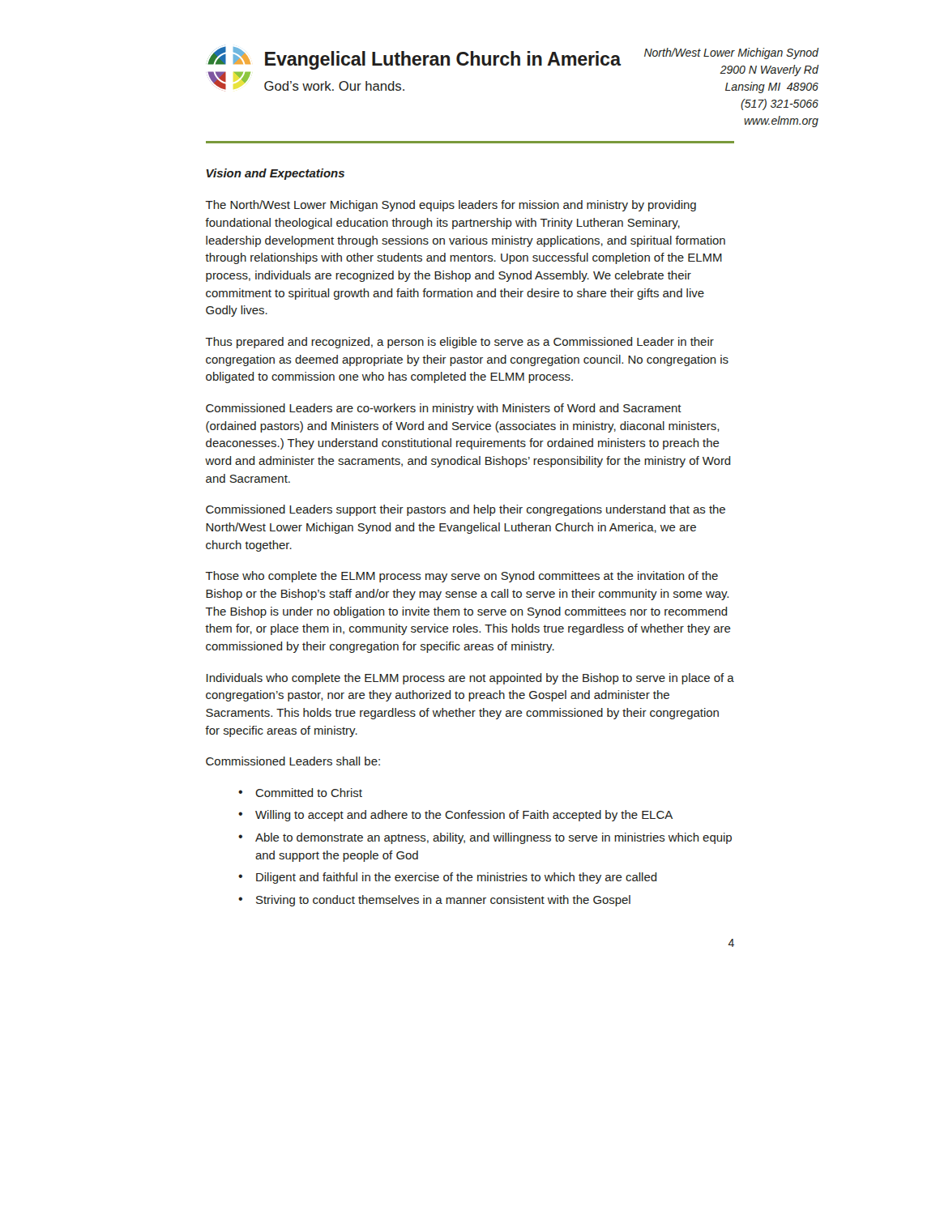Evangelical Lutheran Church in America
God’s work. Our hands.
North/West Lower Michigan Synod
2900 N Waverly Rd
Lansing MI 48906
(517) 321-5066
www.elmm.org
Vision and Expectations
The North/West Lower Michigan Synod equips leaders for mission and ministry by providing foundational theological education through its partnership with Trinity Lutheran Seminary, leadership development through sessions on various ministry applications, and spiritual formation through relationships with other students and mentors. Upon successful completion of the ELMM process, individuals are recognized by the Bishop and Synod Assembly. We celebrate their commitment to spiritual growth and faith formation and their desire to share their gifts and live Godly lives.
Thus prepared and recognized, a person is eligible to serve as a Commissioned Leader in their congregation as deemed appropriate by their pastor and congregation council. No congregation is obligated to commission one who has completed the ELMM process.
Commissioned Leaders are co-workers in ministry with Ministers of Word and Sacrament (ordained pastors) and Ministers of Word and Service (associates in ministry, diaconal ministers, deaconesses.) They understand constitutional requirements for ordained ministers to preach the word and administer the sacraments, and synodical Bishops’ responsibility for the ministry of Word and Sacrament.
Commissioned Leaders support their pastors and help their congregations understand that as the North/West Lower Michigan Synod and the Evangelical Lutheran Church in America, we are church together.
Those who complete the ELMM process may serve on Synod committees at the invitation of the Bishop or the Bishop’s staff and/or they may sense a call to serve in their community in some way. The Bishop is under no obligation to invite them to serve on Synod committees nor to recommend them for, or place them in, community service roles. This holds true regardless of whether they are commissioned by their congregation for specific areas of ministry.
Individuals who complete the ELMM process are not appointed by the Bishop to serve in place of a congregation’s pastor, nor are they authorized to preach the Gospel and administer the Sacraments. This holds true regardless of whether they are commissioned by their congregation for specific areas of ministry.
Commissioned Leaders shall be:
Committed to Christ
Willing to accept and adhere to the Confession of Faith accepted by the ELCA
Able to demonstrate an aptness, ability, and willingness to serve in ministries which equip and support the people of God
Diligent and faithful in the exercise of the ministries to which they are called
Striving to conduct themselves in a manner consistent with the Gospel
4